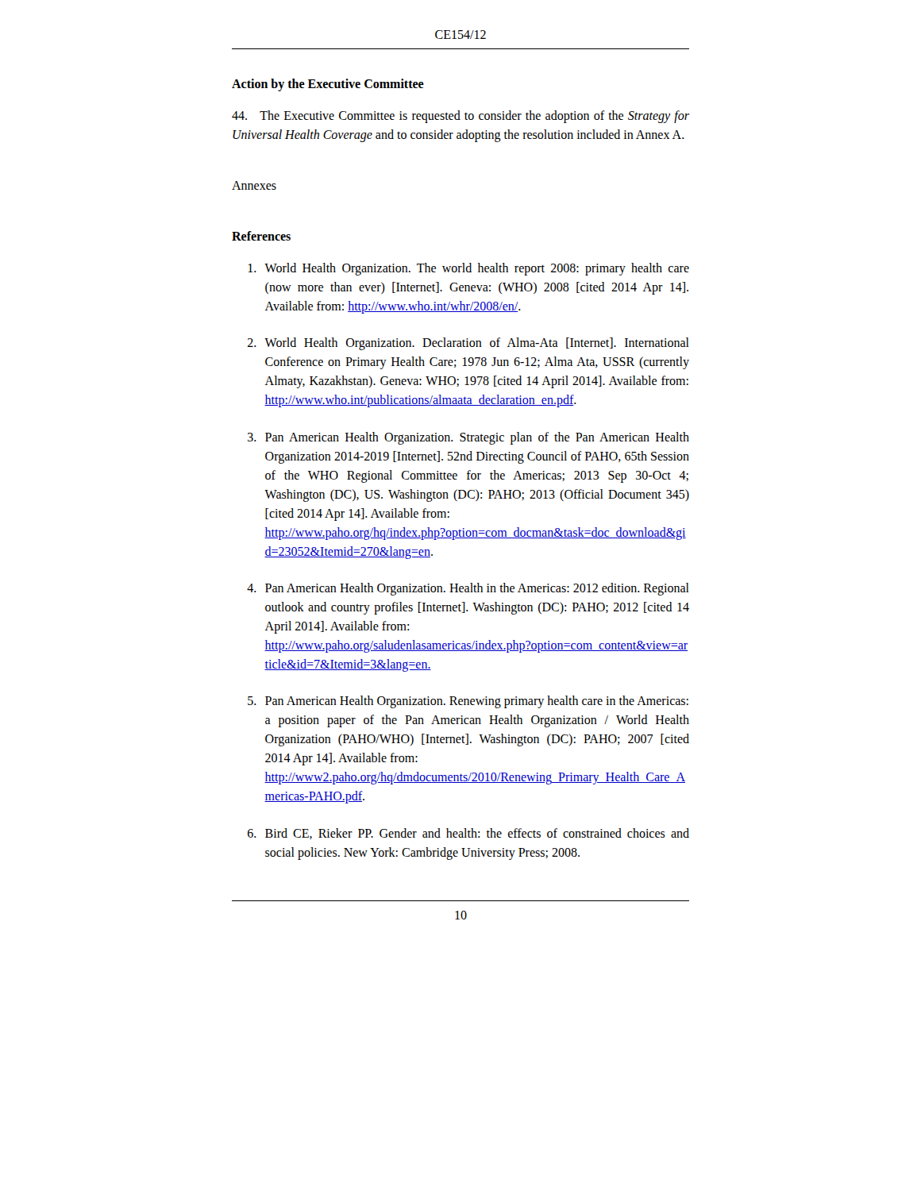CE154/12
Action by the Executive Committee
44. The Executive Committee is requested to consider the adoption of the Strategy for Universal Health Coverage and to consider adopting the resolution included in Annex A.
Annexes
References
World Health Organization. The world health report 2008: primary health care (now more than ever) [Internet]. Geneva: (WHO) 2008 [cited 2014 Apr 14]. Available from: http://www.who.int/whr/2008/en/.
World Health Organization. Declaration of Alma-Ata [Internet]. International Conference on Primary Health Care; 1978 Jun 6-12; Alma Ata, USSR (currently Almaty, Kazakhstan). Geneva: WHO; 1978 [cited 14 April 2014]. Available from: http://www.who.int/publications/almaata_declaration_en.pdf.
Pan American Health Organization. Strategic plan of the Pan American Health Organization 2014-2019 [Internet]. 52nd Directing Council of PAHO, 65th Session of the WHO Regional Committee for the Americas; 2013 Sep 30-Oct 4; Washington (DC), US. Washington (DC): PAHO; 2013 (Official Document 345) [cited 2014 Apr 14]. Available from:
http://www.paho.org/hq/index.php?option=com_docman&task=doc_download&gid=23052&Itemid=270&lang=en.
Pan American Health Organization. Health in the Americas: 2012 edition. Regional outlook and country profiles [Internet]. Washington (DC): PAHO; 2012 [cited 14 April 2014]. Available from:
http://www.paho.org/saludenlasamericas/index.php?option=com_content&view=article&id=7&Itemid=3&lang=en.
Pan American Health Organization. Renewing primary health care in the Americas: a position paper of the Pan American Health Organization / World Health Organization (PAHO/WHO) [Internet]. Washington (DC): PAHO; 2007 [cited 2014 Apr 14]. Available from:
http://www2.paho.org/hq/dmdocuments/2010/Renewing_Primary_Health_Care_Americas-PAHO.pdf.
Bird CE, Rieker PP. Gender and health: the effects of constrained choices and social policies. New York: Cambridge University Press; 2008.
10